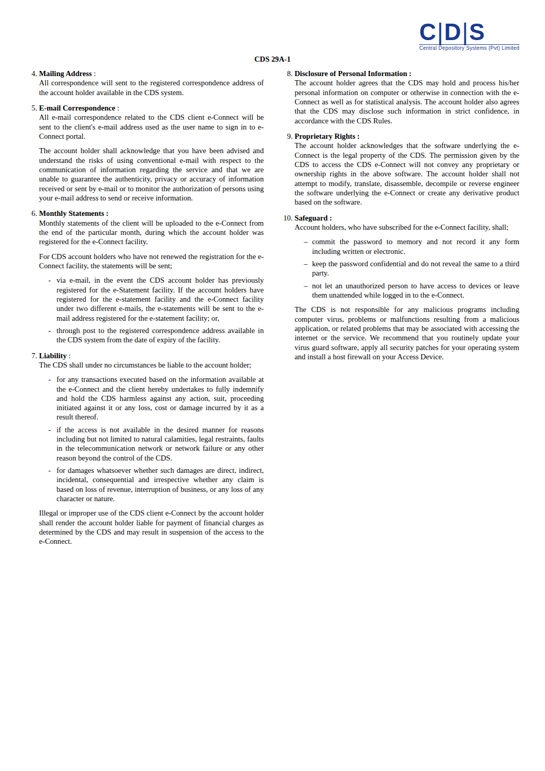C|D|S
Central Depository Systems (Pvt) Limited
CDS 29A-1
Mailing Address :
All correspondence will sent to the registered correspondence address of the account holder available in the CDS system.
E-mail Correspondence :
All e-mail correspondence related to the CDS client e-Connect will be sent to the client's e-mail address used as the user name to sign in to e-Connect portal.
The account holder shall acknowledge that you have been advised and understand the risks of using conventional e-mail with respect to the communication of information regarding the service and that we are unable to guarantee the authenticity, privacy or accuracy of information received or sent by e-mail or to monitor the authorization of persons using your e-mail address to send or receive information.
Monthly Statements :
Monthly statements of the client will be uploaded to the e-Connect from the end of the particular month, during which the account holder was registered for the e-Connect facility.
For CDS account holders who have not renewed the registration for the e-Connect facility, the statements will be sent;
via e-mail, in the event the CDS account holder has previously registered for the e-Statement facility. If the account holders have registered for the e-statement facility and the e-Connect facility under two different e-mails, the e-statements will be sent to the e-mail address registered for the e-statement facility; or,
through post to the registered correspondence address available in the CDS system from the date of expiry of the facility.
Liability :
The CDS shall under no circumstances be liable to the account holder;
for any transactions executed based on the information available at the e-Connect and the client hereby undertakes to fully indemnify and hold the CDS harmless against any action, suit, proceeding initiated against it or any loss, cost or damage incurred by it as a result thereof.
if the access is not available in the desired manner for reasons including but not limited to natural calamities, legal restraints, faults in the telecommunication network or network failure or any other reason beyond the control of the CDS.
for damages whatsoever whether such damages are direct, indirect, incidental, consequential and irrespective whether any claim is based on loss of revenue, interruption of business, or any loss of any character or nature.
Illegal or improper use of the CDS client e-Connect by the account holder shall render the account holder liable for payment of financial charges as determined by the CDS and may result in suspension of the access to the e-Connect.
Disclosure of Personal Information :
The account holder agrees that the CDS may hold and process his/her personal information on computer or otherwise in connection with the e-Connect as well as for statistical analysis. The account holder also agrees that the CDS may disclose such information in strict confidence, in accordance with the CDS Rules.
Proprietary Rights :
The account holder acknowledges that the software underlying the e-Connect is the legal property of the CDS. The permission given by the CDS to access the CDS e-Connect will not convey any proprietary or ownership rights in the above software. The account holder shall not attempt to modify, translate, disassemble, decompile or reverse engineer the software underlying the e-Connect or create any derivative product based on the software.
Safeguard :
Account holders, who have subscribed for the e-Connect facility, shall;
commit the password to memory and not record it any form including written or electronic.
keep the password confidential and do not reveal the same to a third party.
not let an unauthorized person to have access to devices or leave them unattended while logged in to the e-Connect.
The CDS is not responsible for any malicious programs including computer virus, problems or malfunctions resulting from a malicious application, or related problems that may be associated with accessing the internet or the service. We recommend that you routinely update your virus guard software, apply all security patches for your operating system and install a host firewall on your Access Device.